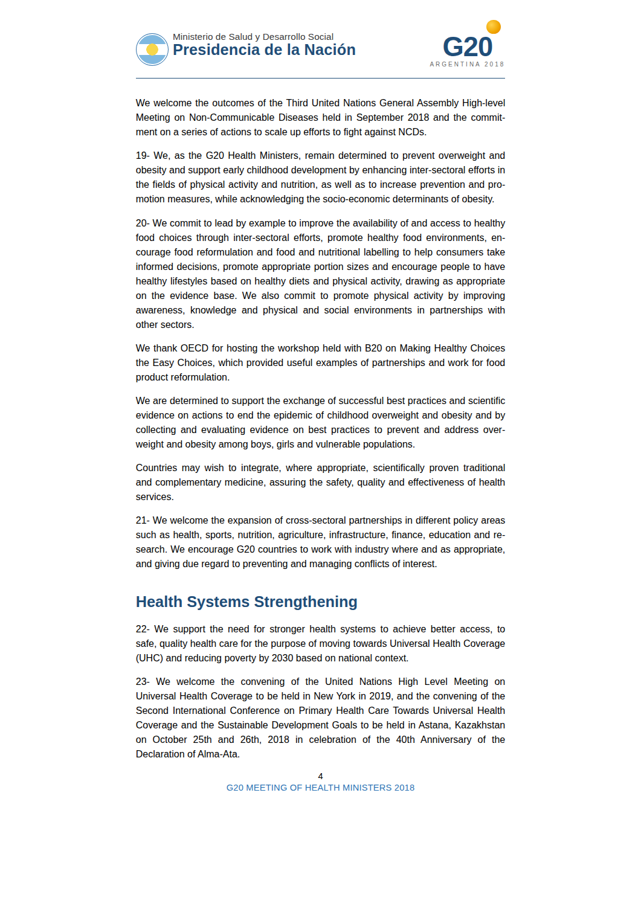Ministerio de Salud y Desarrollo Social
Presidencia de la Nación
G20
Argentina 2018
We welcome the outcomes of the Third United Nations General Assembly High-level Meeting on Non-Communicable Diseases held in September 2018 and the commitment on a series of actions to scale up efforts to fight against NCDs.
19- We, as the G20 Health Ministers, remain determined to prevent overweight and obesity and support early childhood development by enhancing inter-sectoral efforts in the fields of physical activity and nutrition, as well as to increase prevention and promotion measures, while acknowledging the socio-economic determinants of obesity.
20- We commit to lead by example to improve the availability of and access to healthy food choices through inter-sectoral efforts, promote healthy food environments, encourage food reformulation and food and nutritional labelling to help consumers take informed decisions, promote appropriate portion sizes and encourage people to have healthy lifestyles based on healthy diets and physical activity, drawing as appropriate on the evidence base. We also commit to promote physical activity by improving awareness, knowledge and physical and social environments in partnerships with other sectors.
We thank OECD for hosting the workshop held with B20 on Making Healthy Choices the Easy Choices, which provided useful examples of partnerships and work for food product reformulation.
We are determined to support the exchange of successful best practices and scientific evidence on actions to end the epidemic of childhood overweight and obesity and by collecting and evaluating evidence on best practices to prevent and address overweight and obesity among boys, girls and vulnerable populations.
Countries may wish to integrate, where appropriate, scientifically proven traditional and complementary medicine, assuring the safety, quality and effectiveness of health services.
21- We welcome the expansion of cross-sectoral partnerships in different policy areas such as health, sports, nutrition, agriculture, infrastructure, finance, education and research. We encourage G20 countries to work with industry where and as appropriate, and giving due regard to preventing and managing conflicts of interest.
Health Systems Strengthening
22- We support the need for stronger health systems to achieve better access, to safe, quality health care for the purpose of moving towards Universal Health Coverage (UHC) and reducing poverty by 2030 based on national context.
23- We welcome the convening of the United Nations High Level Meeting on Universal Health Coverage to be held in New York in 2019, and the convening of the Second International Conference on Primary Health Care Towards Universal Health Coverage and the Sustainable Development Goals to be held in Astana, Kazakhstan on October 25th and 26th, 2018 in celebration of the 40th Anniversary of the Declaration of Alma-Ata.
4
G20 MEETING OF HEALTH MINISTERS 2018